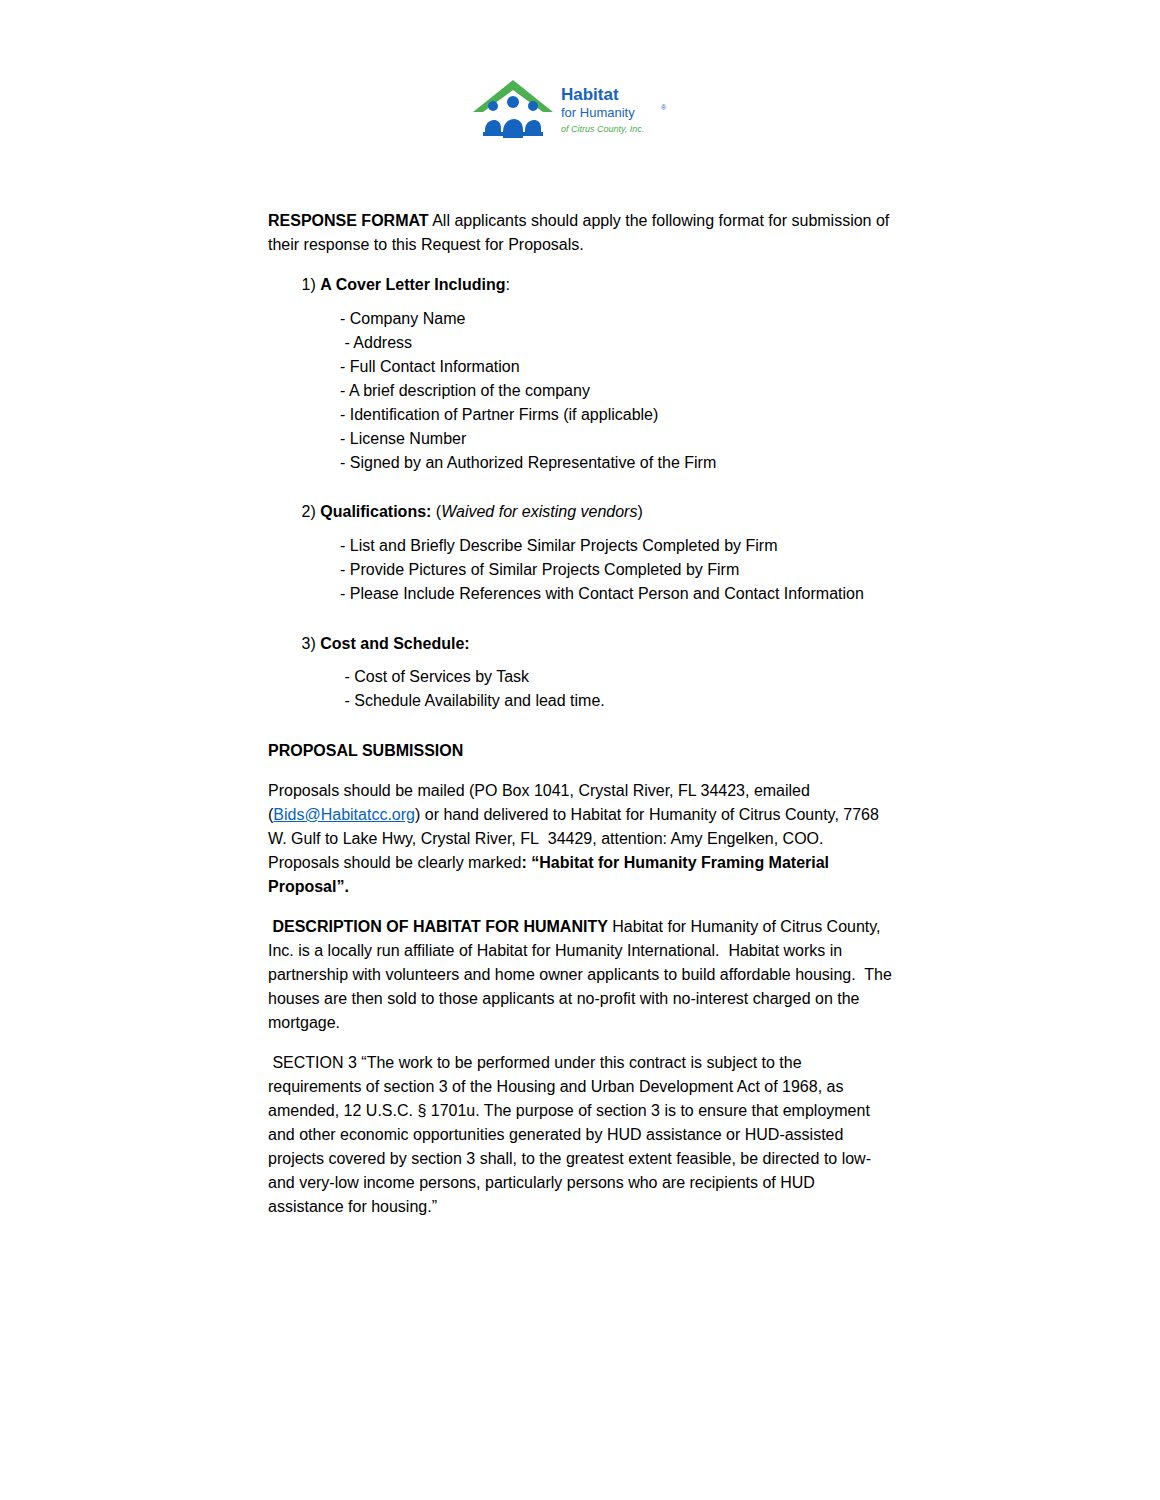Habitat for Humanity ® of Citrus County, Inc.
RESPONSE FORMAT All applicants should apply the following format for submission of their response to this Request for Proposals.
1) A Cover Letter Including:
- Company Name
- Address
- Full Contact Information
- A brief description of the company
- Identification of Partner Firms (if applicable)
- License Number
- Signed by an Authorized Representative of the Firm
2) Qualifications: (Waived for existing vendors)
- List and Briefly Describe Similar Projects Completed by Firm
- Provide Pictures of Similar Projects Completed by Firm
- Please Include References with Contact Person and Contact Information
3) Cost and Schedule:
- Cost of Services by Task
- Schedule Availability and lead time.
PROPOSAL SUBMISSION
Proposals should be mailed (PO Box 1041, Crystal River, FL 34423, emailed (Bids@Habitatcc.org) or hand delivered to Habitat for Humanity of Citrus County, 7768 W. Gulf to Lake Hwy, Crystal River, FL 34429, attention: Amy Engelken, COO. Proposals should be clearly marked: “Habitat for Humanity Framing Material Proposal”.
DESCRIPTION OF HABITAT FOR HUMANITY Habitat for Humanity of Citrus County, Inc. is a locally run affiliate of Habitat for Humanity International. Habitat works in partnership with volunteers and home owner applicants to build affordable housing. The houses are then sold to those applicants at no-profit with no-interest charged on the mortgage.
SECTION 3 “The work to be performed under this contract is subject to the requirements of section 3 of the Housing and Urban Development Act of 1968, as amended, 12 U.S.C. § 1701u. The purpose of section 3 is to ensure that employment and other economic opportunities generated by HUD assistance or HUD-assisted projects covered by section 3 shall, to the greatest extent feasible, be directed to low- and very-low income persons, particularly persons who are recipients of HUD assistance for housing.”